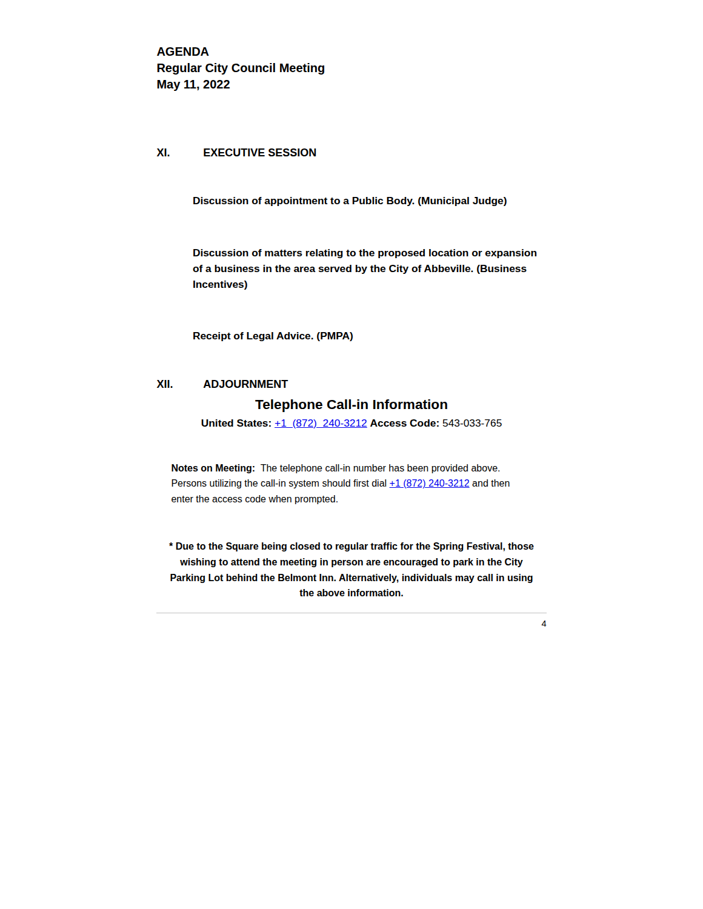AGENDA
Regular City Council Meeting
May 11, 2022
XI. EXECUTIVE SESSION
Discussion of appointment to a Public Body. (Municipal Judge)
Discussion of matters relating to the proposed location or expansion of a business in the area served by the City of Abbeville. (Business Incentives)
Receipt of Legal Advice. (PMPA)
XII. ADJOURNMENT
Telephone Call-in Information
United States: +1 (872) 240-3212 Access Code: 543-033-765
Notes on Meeting: The telephone call-in number has been provided above. Persons utilizing the call-in system should first dial +1 (872) 240-3212 and then enter the access code when prompted.
* Due to the Square being closed to regular traffic for the Spring Festival, those wishing to attend the meeting in person are encouraged to park in the City Parking Lot behind the Belmont Inn. Alternatively, individuals may call in using the above information.
4